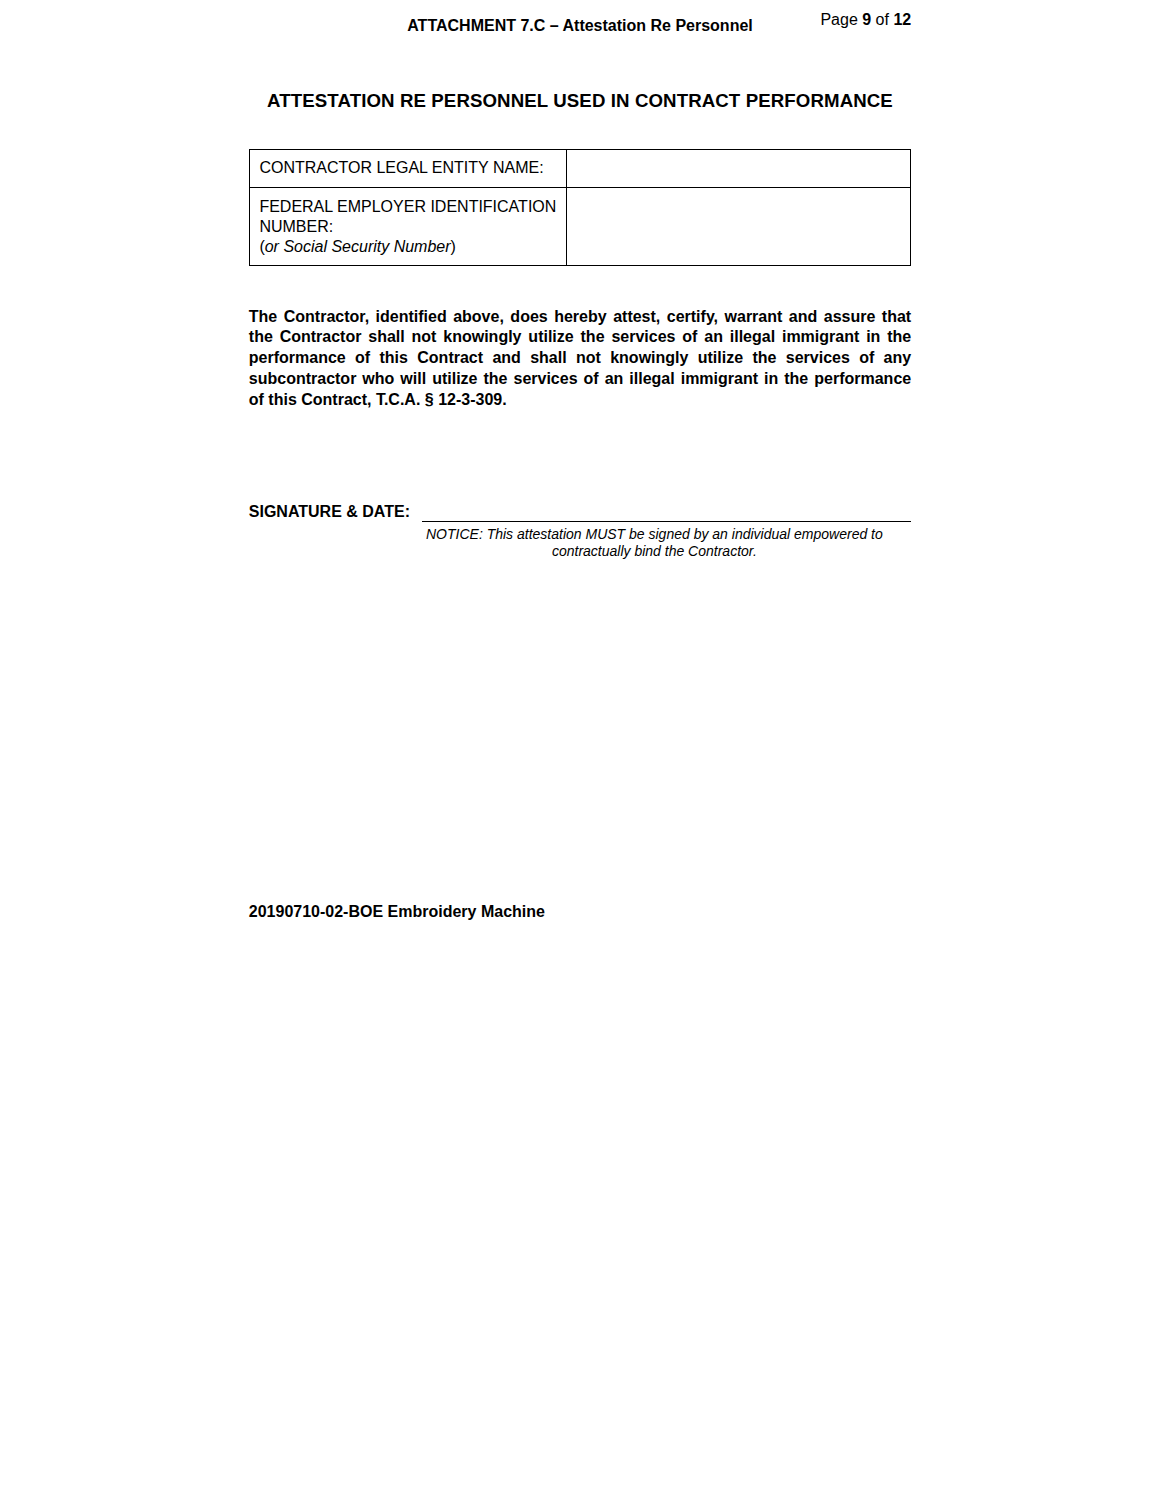Page 9 of 12
ATTACHMENT 7.C – Attestation Re Personnel
ATTESTATION RE PERSONNEL USED IN CONTRACT PERFORMANCE
| CONTRACTOR LEGAL ENTITY NAME: | |
| FEDERAL EMPLOYER IDENTIFICATION NUMBER: ( or Social Security Number ) | |
The Contractor, identified above, does hereby attest, certify, warrant and assure that the Contractor shall not knowingly utilize the services of an illegal immigrant in the performance of this Contract and shall not knowingly utilize the services of any subcontractor who will utilize the services of an illegal immigrant in the performance of this Contract, T.C.A. § 12-3-309.
SIGNATURE & DATE:
NOTICE: This attestation MUST be signed by an individual empowered to contractually bind the Contractor.
20190710-02-BOE Embroidery Machine